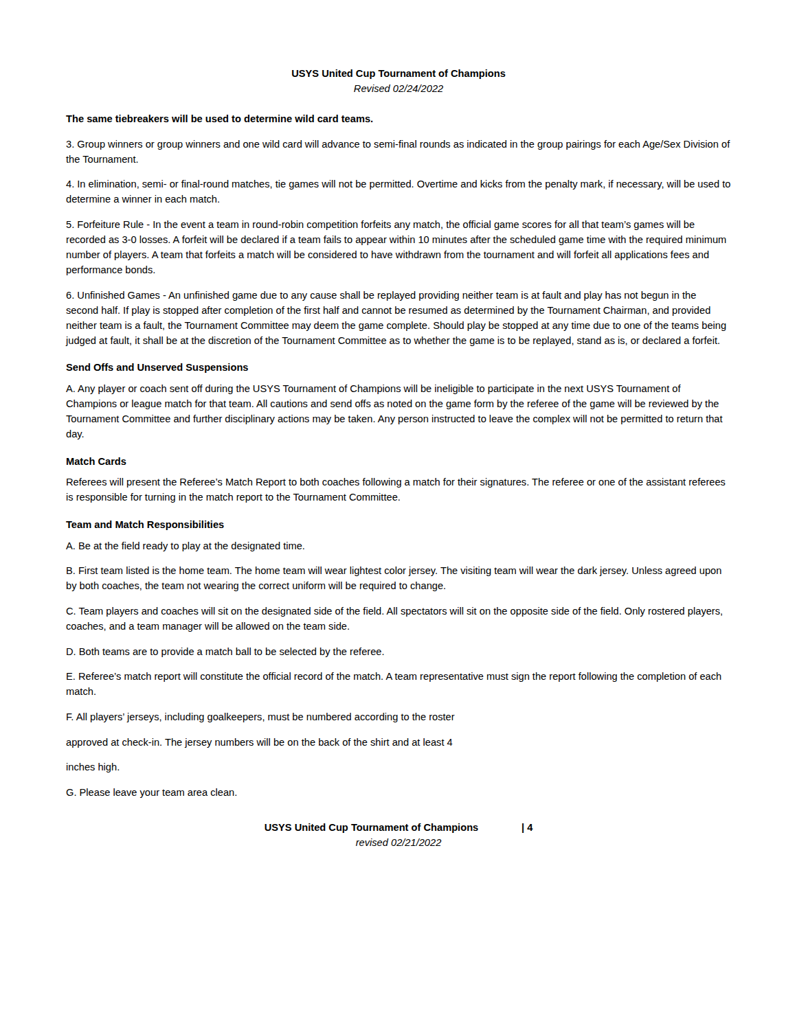USYS United Cup Tournament of Champions
Revised 02/24/2022
The same tiebreakers will be used to determine wild card teams.
3. Group winners or group winners and one wild card will advance to semi-final rounds as indicated in the group pairings for each Age/Sex Division of the Tournament.
4. In elimination, semi- or final-round matches, tie games will not be permitted. Overtime and kicks from the penalty mark, if necessary, will be used to determine a winner in each match.
5. Forfeiture Rule - In the event a team in round-robin competition forfeits any match, the official game scores for all that team’s games will be recorded as 3-0 losses. A forfeit will be declared if a team fails to appear within 10 minutes after the scheduled game time with the required minimum number of players. A team that forfeits a match will be considered to have withdrawn from the tournament and will forfeit all applications fees and performance bonds.
6. Unfinished Games - An unfinished game due to any cause shall be replayed providing neither team is at fault and play has not begun in the second half. If play is stopped after completion of the first half and cannot be resumed as determined by the Tournament Chairman, and provided neither team is a fault, the Tournament Committee may deem the game complete. Should play be stopped at any time due to one of the teams being judged at fault, it shall be at the discretion of the Tournament Committee as to whether the game is to be replayed, stand as is, or declared a forfeit.
Send Offs and Unserved Suspensions
A. Any player or coach sent off during the USYS Tournament of Champions will be ineligible to participate in the next USYS Tournament of Champions or league match for that team. All cautions and send offs as noted on the game form by the referee of the game will be reviewed by the Tournament Committee and further disciplinary actions may be taken. Any person instructed to leave the complex will not be permitted to return that day.
Match Cards
Referees will present the Referee’s Match Report to both coaches following a match for their signatures. The referee or one of the assistant referees is responsible for turning in the match report to the Tournament Committee.
Team and Match Responsibilities
A. Be at the field ready to play at the designated time.
B. First team listed is the home team. The home team will wear lightest color jersey. The visiting team will wear the dark jersey. Unless agreed upon by both coaches, the team not wearing the correct uniform will be required to change.
C. Team players and coaches will sit on the designated side of the field. All spectators will sit on the opposite side of the field. Only rostered players, coaches, and a team manager will be allowed on the team side.
D. Both teams are to provide a match ball to be selected by the referee.
E. Referee’s match report will constitute the official record of the match. A team representative must sign the report following the completion of each match.
F. All players’ jerseys, including goalkeepers, must be numbered according to the roster
approved at check-in. The jersey numbers will be on the back of the shirt and at least 4
inches high.
G. Please leave your team area clean.
USYS United Cup Tournament of Champions | 4
revised 02/21/2022